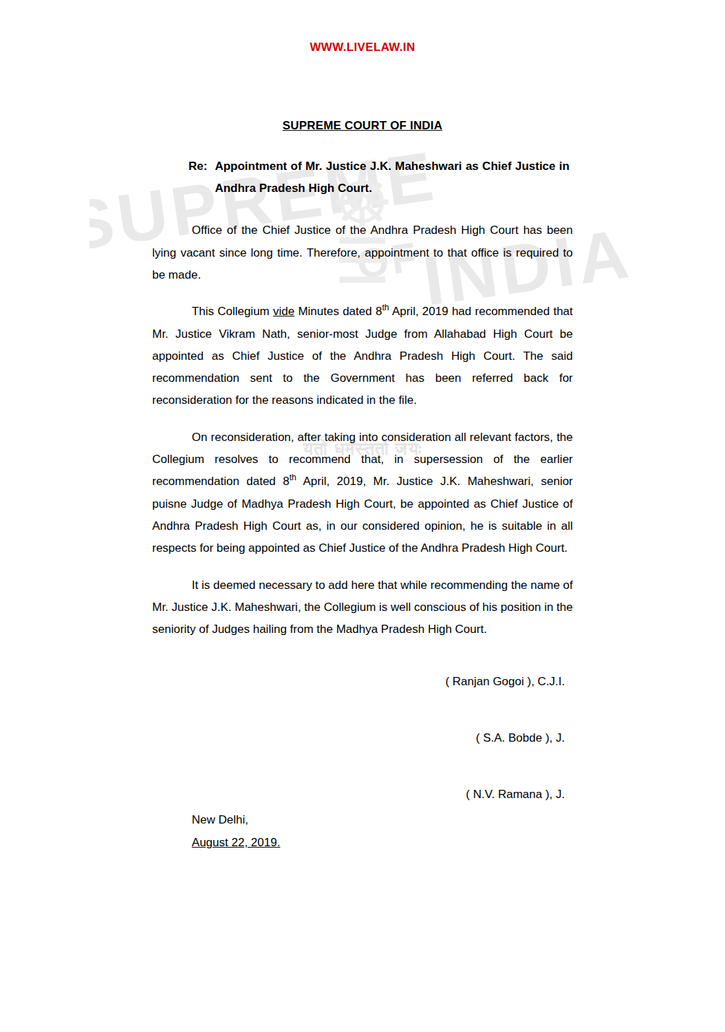SUPREME
OF
INDIA
☸
☰
यतो धर्मस्ततो जयः
WWW.LIVELAW.IN
SUPREME COURT OF INDIA
Re:
Appointment of Mr. Justice J.K. Maheshwari as Chief Justice in Andhra Pradesh High Court.
Office of the Chief Justice of the Andhra Pradesh High Court has been lying vacant since long time. Therefore, appointment to that office is required to be made.
This Collegium vide Minutes dated 8th April, 2019 had recommended that Mr. Justice Vikram Nath, senior-most Judge from Allahabad High Court be appointed as Chief Justice of the Andhra Pradesh High Court. The said recommendation sent to the Government has been referred back for reconsideration for the reasons indicated in the file.
On reconsideration, after taking into consideration all relevant factors, the Collegium resolves to recommend that, in supersession of the earlier recommendation dated 8th April, 2019, Mr. Justice J.K. Maheshwari, senior puisne Judge of Madhya Pradesh High Court, be appointed as Chief Justice of Andhra Pradesh High Court as, in our considered opinion, he is suitable in all respects for being appointed as Chief Justice of the Andhra Pradesh High Court.
It is deemed necessary to add here that while recommending the name of Mr. Justice J.K. Maheshwari, the Collegium is well conscious of his position in the seniority of Judges hailing from the Madhya Pradesh High Court.
( Ranjan Gogoi ), C.J.I.
( S.A. Bobde ), J.
( N.V. Ramana ), J.
New Delhi,
August 22, 2019.